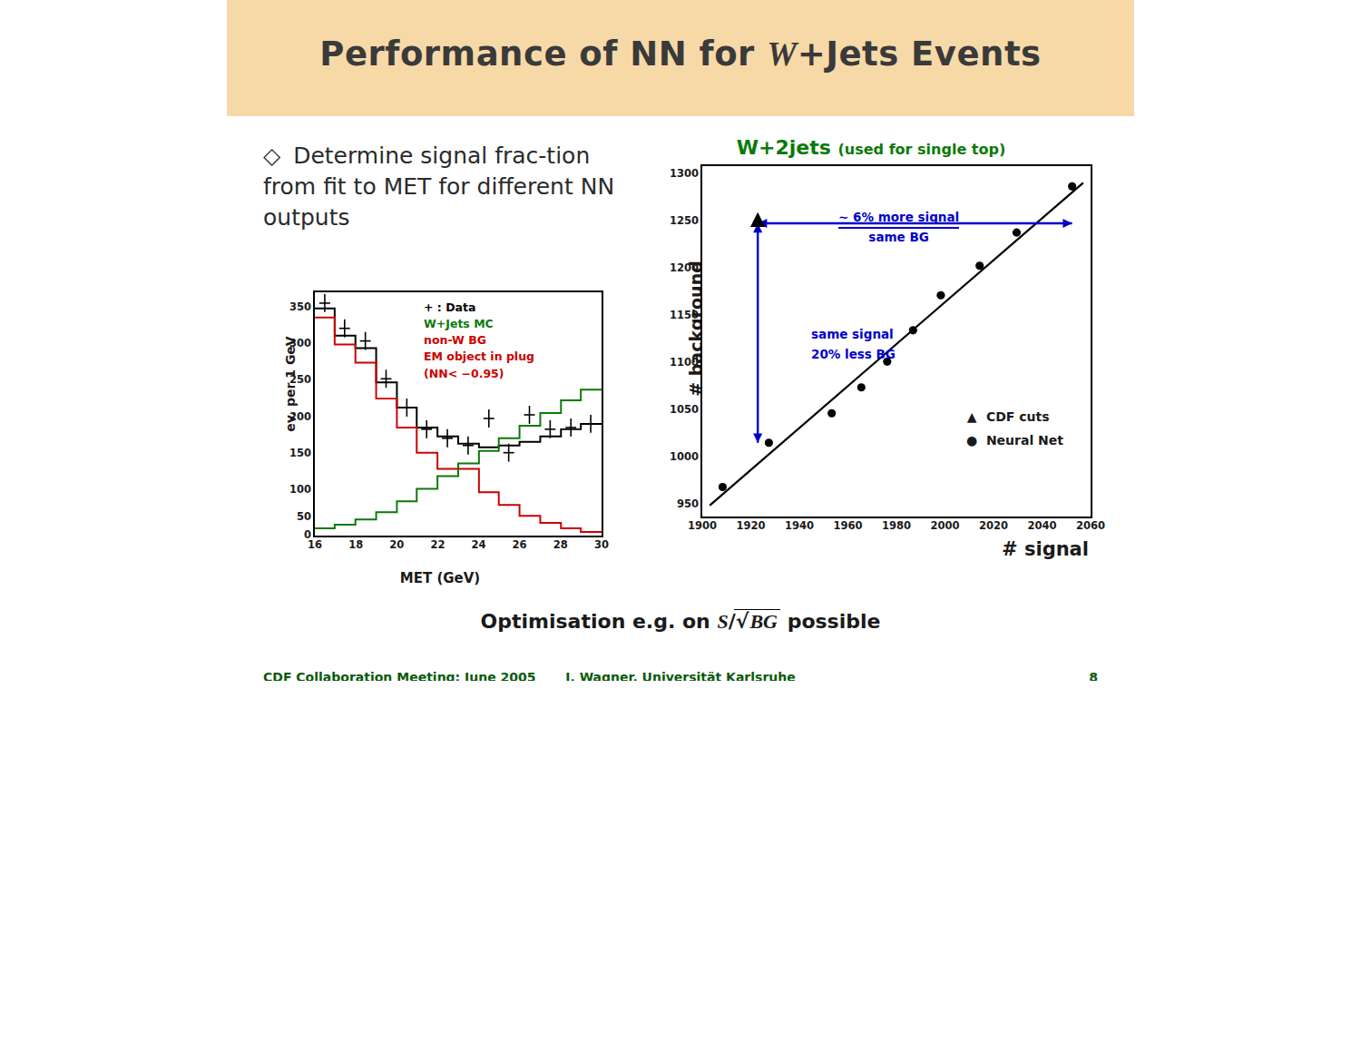Performance of NN for W+Jets Events
◇ Determine signal frac‑tion from fit to MET for different NN outputs
ev. per 1 GeV
350
300
250
200
150
100
50
0
16
18
20
22
24
26
28
30
+ : Data
W+Jets MC
non-W BG
EM object in plug
(NN< −0.95)
MET (GeV)
W+2jets (used for single top)
# background
1300
1250
1200
1150
1100
1050
1000
950
1900
1920
1940
1960
1980
2000
2020
2040
2060
∼ 6% more signal same BG
same signal
20% less BG
▲ CDF cuts
● Neural Net
# signal
Optimisation e.g. on S/√BG possible
CDF Collaboration Meeting: June 2005 J. Wagner, Universität Karlsruhe 8